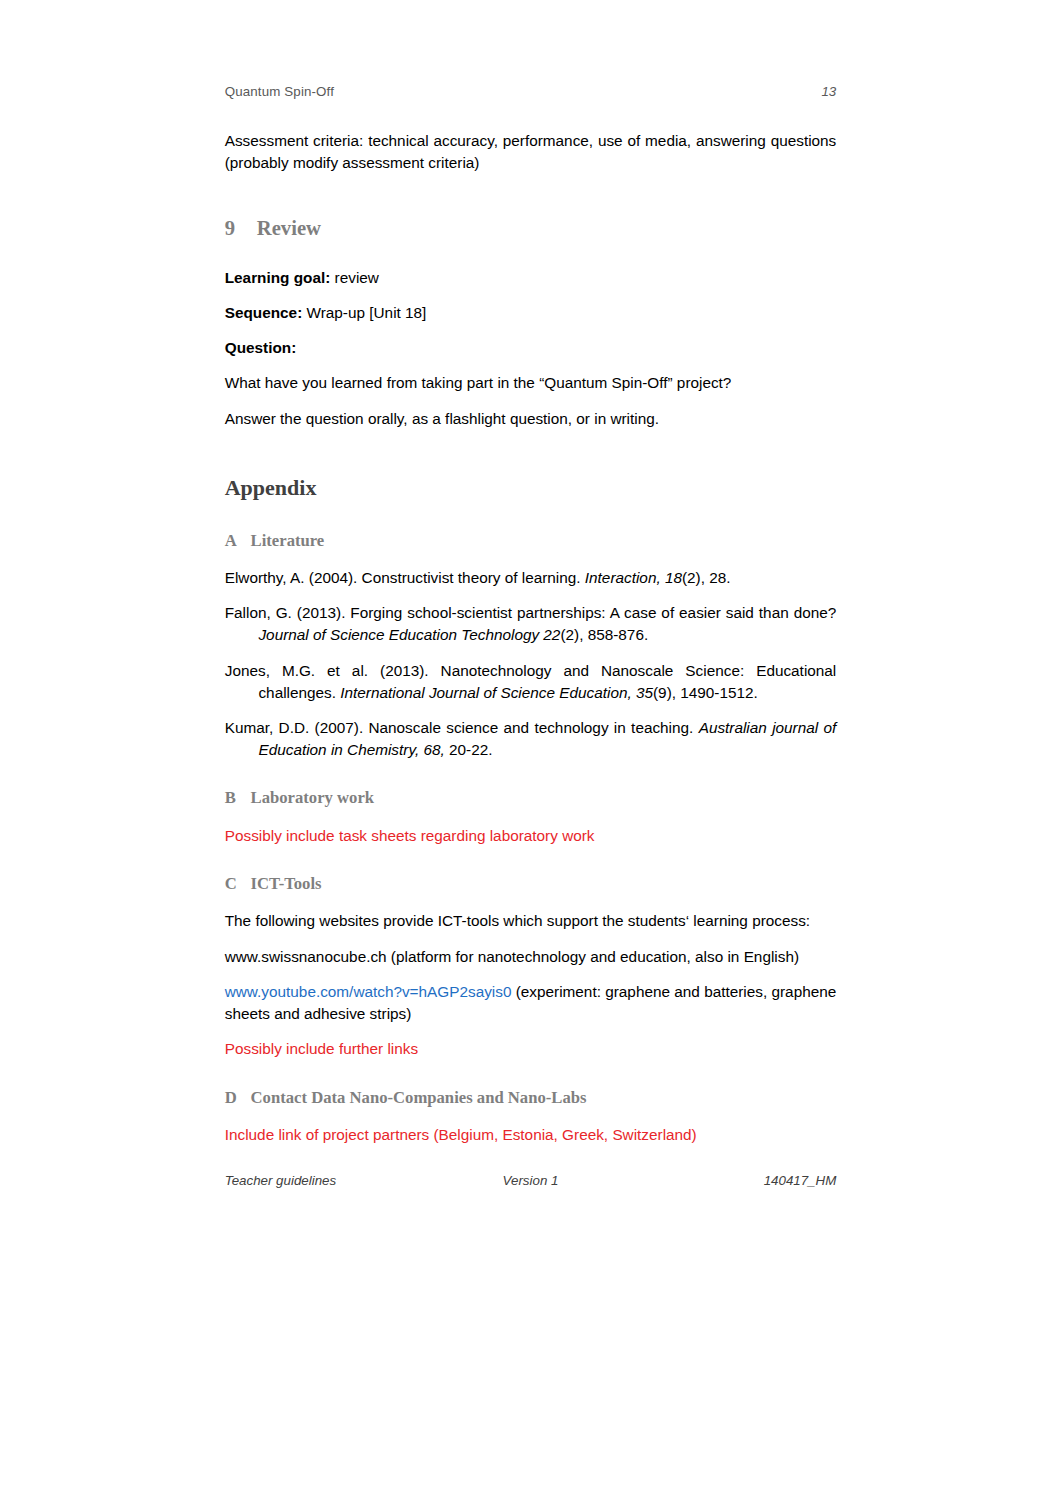Quantum Spin-Off 13
Assessment criteria: technical accuracy, performance, use of media, answering questions (probably modify assessment criteria)
9 Review
Learning goal: review
Sequence: Wrap-up [Unit 18]
Question:
What have you learned from taking part in the “Quantum Spin-Off” project?
Answer the question orally, as a flashlight question, or in writing.
Appendix
ALiterature
Elworthy, A. (2004). Constructivist theory of learning. Interaction, 18(2), 28.
Fallon, G. (2013). Forging school-scientist partnerships: A case of easier said than done? Journal of Science Education Technology 22(2), 858-876.
Jones, M.G. et al. (2013). Nanotechnology and Nanoscale Science: Educational challenges. International Journal of Science Education, 35(9), 1490-1512.
Kumar, D.D. (2007). Nanoscale science and technology in teaching. Australian journal of Education in Chemistry, 68, 20-22.
BLaboratory work
Possibly include task sheets regarding laboratory work
CICT-Tools
The following websites provide ICT-tools which support the students‘ learning process:
www.swissnanocube.ch (platform for nanotechnology and education, also in English)
www.youtube.com/watch?v=hAGP2sayis0 (experiment: graphene and batteries, graphene sheets and adhesive strips)
Possibly include further links
DContact Data Nano-Companies and Nano-Labs
Include link of project partners (Belgium, Estonia, Greek, Switzerland)
Teacher guidelines Version 1 140417_HM